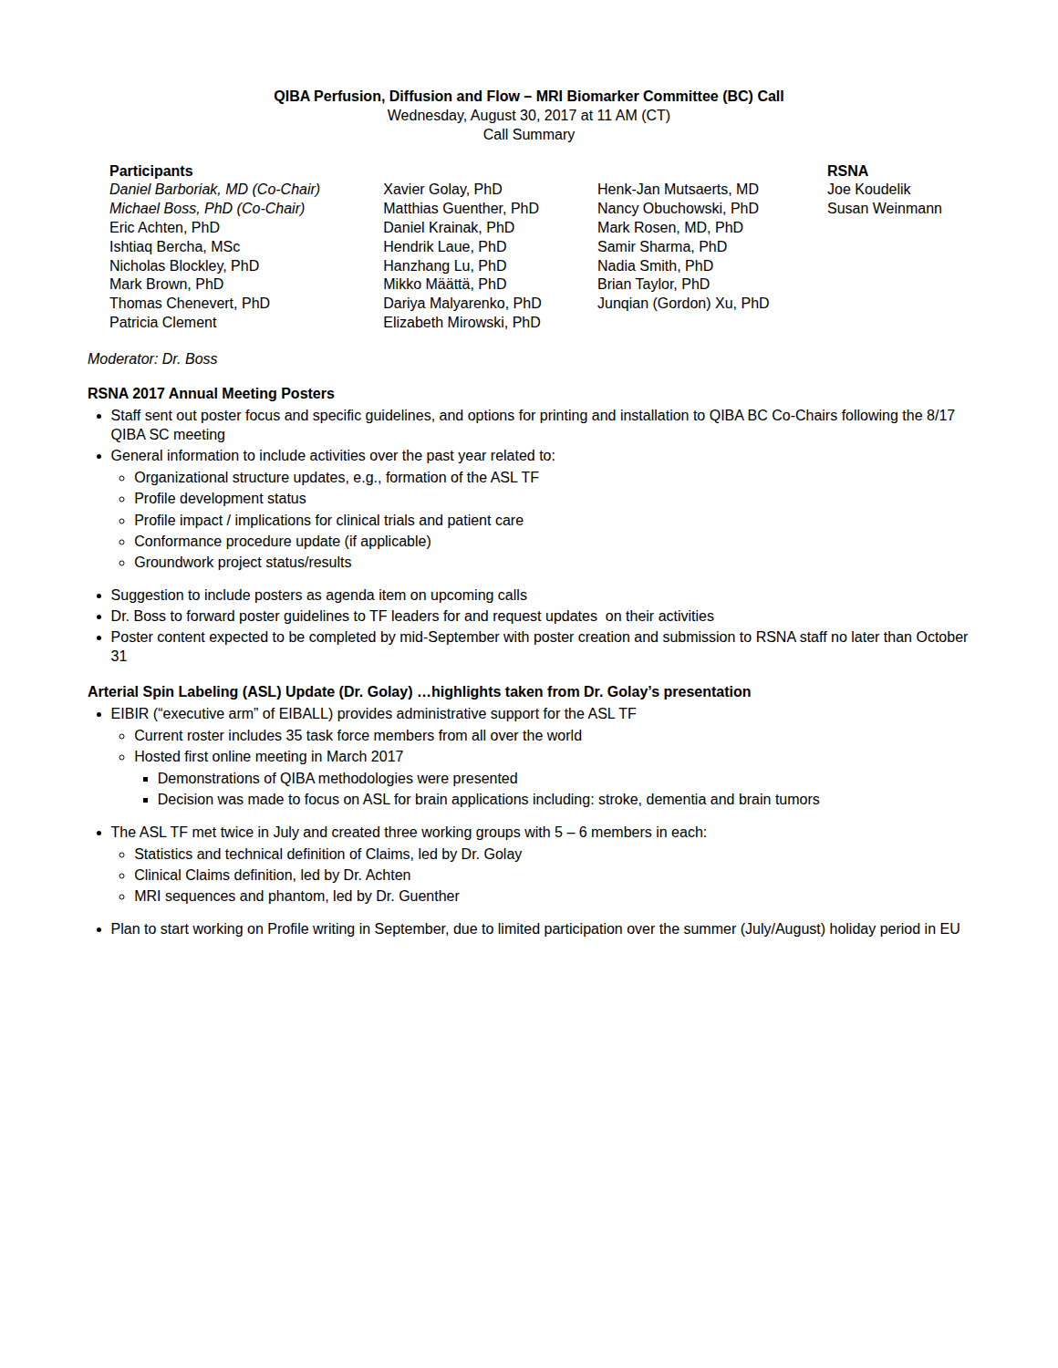QIBA Perfusion, Diffusion and Flow – MRI Biomarker Committee (BC) Call
Wednesday, August 30, 2017 at 11 AM (CT)
Call Summary
| Participants | | | RSNA |
| Daniel Barboriak, MD (Co-Chair) | Xavier Golay, PhD | Henk-Jan Mutsaerts, MD | Joe Koudelik |
| Michael Boss, PhD (Co-Chair) | Matthias Guenther, PhD | Nancy Obuchowski, PhD | Susan Weinmann |
| Eric Achten, PhD | Daniel Krainak, PhD | Mark Rosen, MD, PhD | |
| Ishtiaq Bercha, MSc | Hendrik Laue, PhD | Samir Sharma, PhD | |
| Nicholas Blockley, PhD | Hanzhang Lu, PhD | Nadia Smith, PhD | |
| Mark Brown, PhD | Mikko Määttä, PhD | Brian Taylor, PhD | |
| Thomas Chenevert, PhD | Dariya Malyarenko, PhD | Junqian (Gordon) Xu, PhD | |
| Patricia Clement | Elizabeth Mirowski, PhD | | |
Moderator: Dr. Boss
RSNA 2017 Annual Meeting Posters
Staff sent out poster focus and specific guidelines, and options for printing and installation to QIBA BC Co-Chairs following the 8/17 QIBA SC meeting
General information to include activities over the past year related to:
Organizational structure updates, e.g., formation of the ASL TF
Profile development status
Profile impact / implications for clinical trials and patient care
Conformance procedure update (if applicable)
Groundwork project status/results
Suggestion to include posters as agenda item on upcoming calls
Dr. Boss to forward poster guidelines to TF leaders for and request updates on their activities
Poster content expected to be completed by mid-September with poster creation and submission to RSNA staff no later than October 31
Arterial Spin Labeling (ASL) Update (Dr. Golay) …highlights taken from Dr. Golay’s presentation
EIBIR (“executive arm” of EIBALL) provides administrative support for the ASL TF
Current roster includes 35 task force members from all over the world
Hosted first online meeting in March 2017
Demonstrations of QIBA methodologies were presented
Decision was made to focus on ASL for brain applications including: stroke, dementia and brain tumors
The ASL TF met twice in July and created three working groups with 5 – 6 members in each:
Statistics and technical definition of Claims, led by Dr. Golay
Clinical Claims definition, led by Dr. Achten
MRI sequences and phantom, led by Dr. Guenther
Plan to start working on Profile writing in September, due to limited participation over the summer (July/August) holiday period in EU